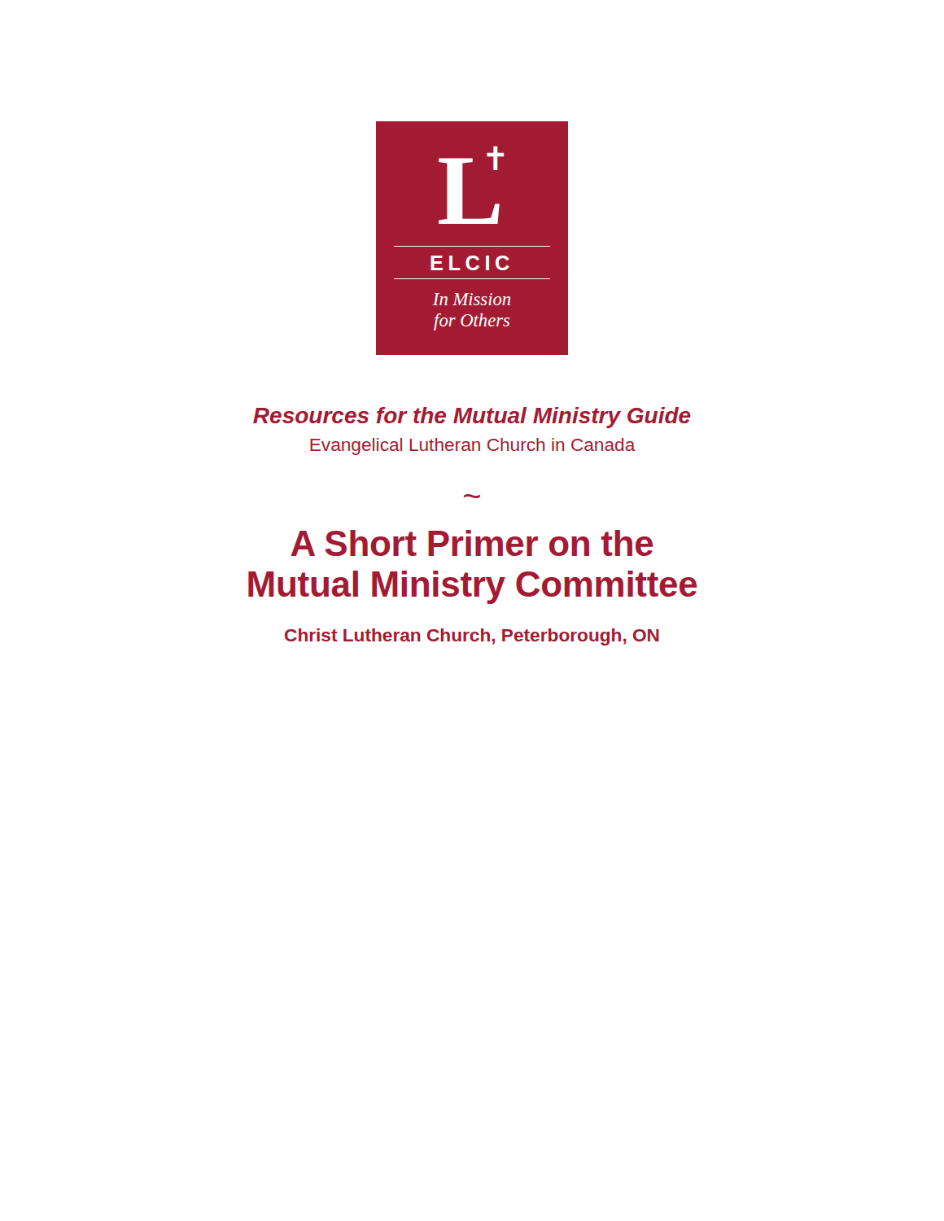L✝
ELCIC
In Mission
for Others
Resources for the Mutual Ministry Guide
Evangelical Lutheran Church in Canada
~
A Short Primer on the
Mutual Ministry Committee
Christ Lutheran Church, Peterborough, ON